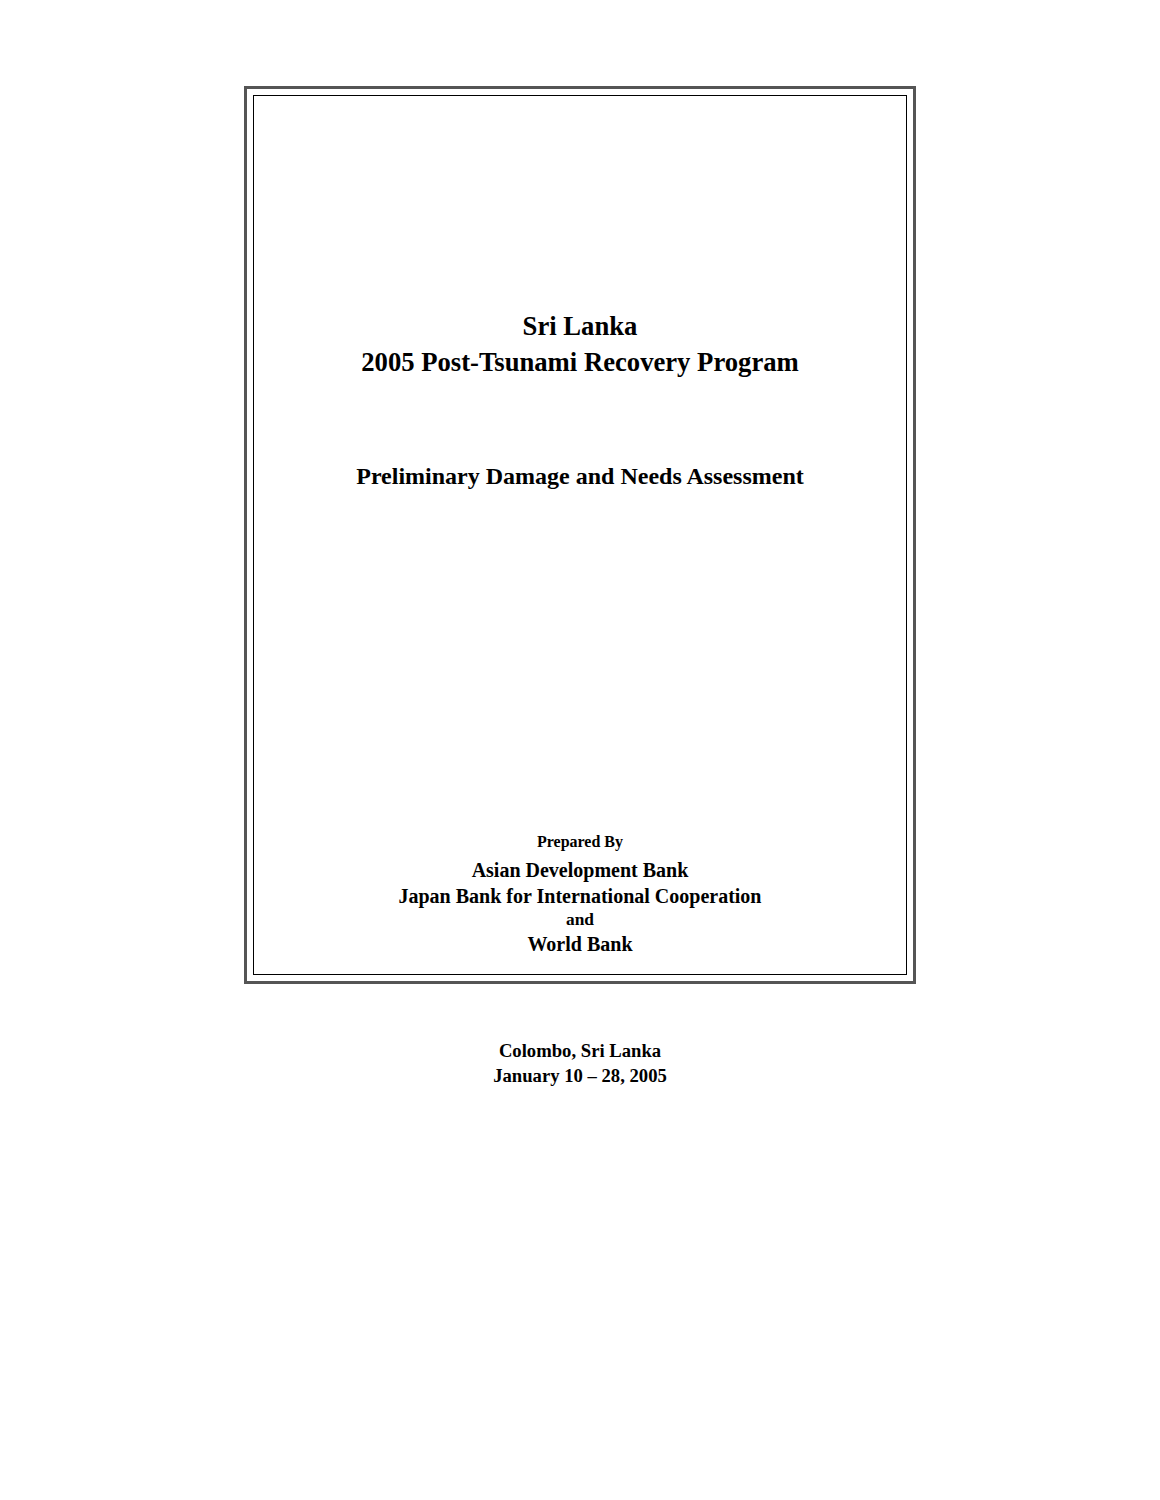Sri Lanka
2005 Post-Tsunami Recovery Program
Preliminary Damage and Needs Assessment
Prepared By
Asian Development Bank
Japan Bank for International Cooperation and World Bank
Colombo, Sri Lanka
January 10 – 28, 2005